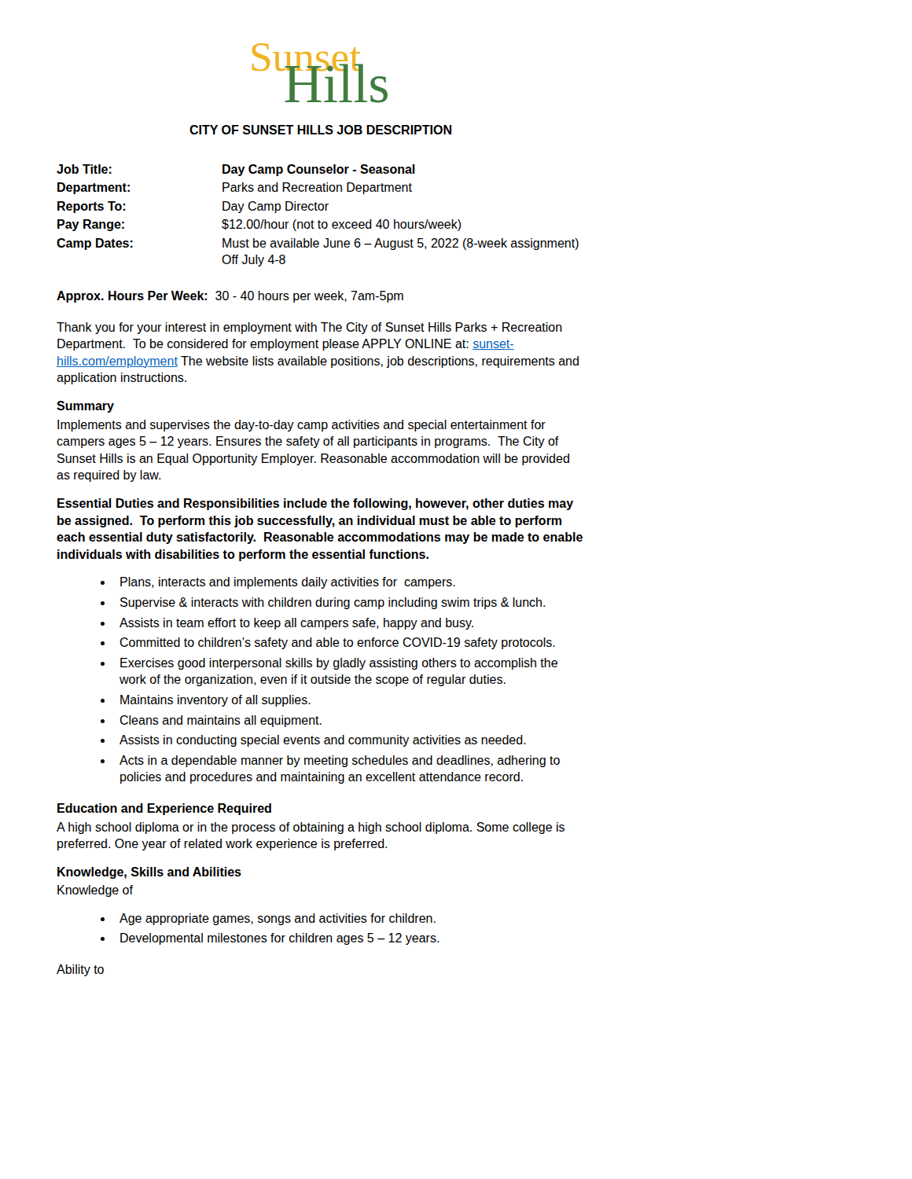Sunset Hills
CITY OF SUNSET HILLS JOB DESCRIPTION
| Job Title: | Day Camp Counselor - Seasonal |
| Department: | Parks and Recreation Department |
| Reports To: | Day Camp Director |
| Pay Range: | $12.00/hour (not to exceed 40 hours/week) |
| Camp Dates: | Must be available June 6 – August 5, 2022 (8-week assignment) Off July 4-8 |
Approx. Hours Per Week: 30 - 40 hours per week, 7am-5pm
Thank you for your interest in employment with The City of Sunset Hills Parks + Recreation Department. To be considered for employment please APPLY ONLINE at: sunset-hills.com/employment The website lists available positions, job descriptions, requirements and application instructions.
Summary
Implements and supervises the day-to-day camp activities and special entertainment for campers ages 5 – 12 years. Ensures the safety of all participants in programs. The City of Sunset Hills is an Equal Opportunity Employer. Reasonable accommodation will be provided as required by law.
Essential Duties and Responsibilities include the following, however, other duties may be assigned. To perform this job successfully, an individual must be able to perform each essential duty satisfactorily. Reasonable accommodations may be made to enable individuals with disabilities to perform the essential functions.
Plans, interacts and implements daily activities for campers.
Supervise & interacts with children during camp including swim trips & lunch.
Assists in team effort to keep all campers safe, happy and busy.
Committed to children’s safety and able to enforce COVID-19 safety protocols.
Exercises good interpersonal skills by gladly assisting others to accomplish the work of the organization, even if it outside the scope of regular duties.
Maintains inventory of all supplies.
Cleans and maintains all equipment.
Assists in conducting special events and community activities as needed.
Acts in a dependable manner by meeting schedules and deadlines, adhering to policies and procedures and maintaining an excellent attendance record.
Education and Experience Required
A high school diploma or in the process of obtaining a high school diploma. Some college is preferred. One year of related work experience is preferred.
Knowledge, Skills and Abilities
Knowledge of
Age appropriate games, songs and activities for children.
Developmental milestones for children ages 5 – 12 years.
Ability to